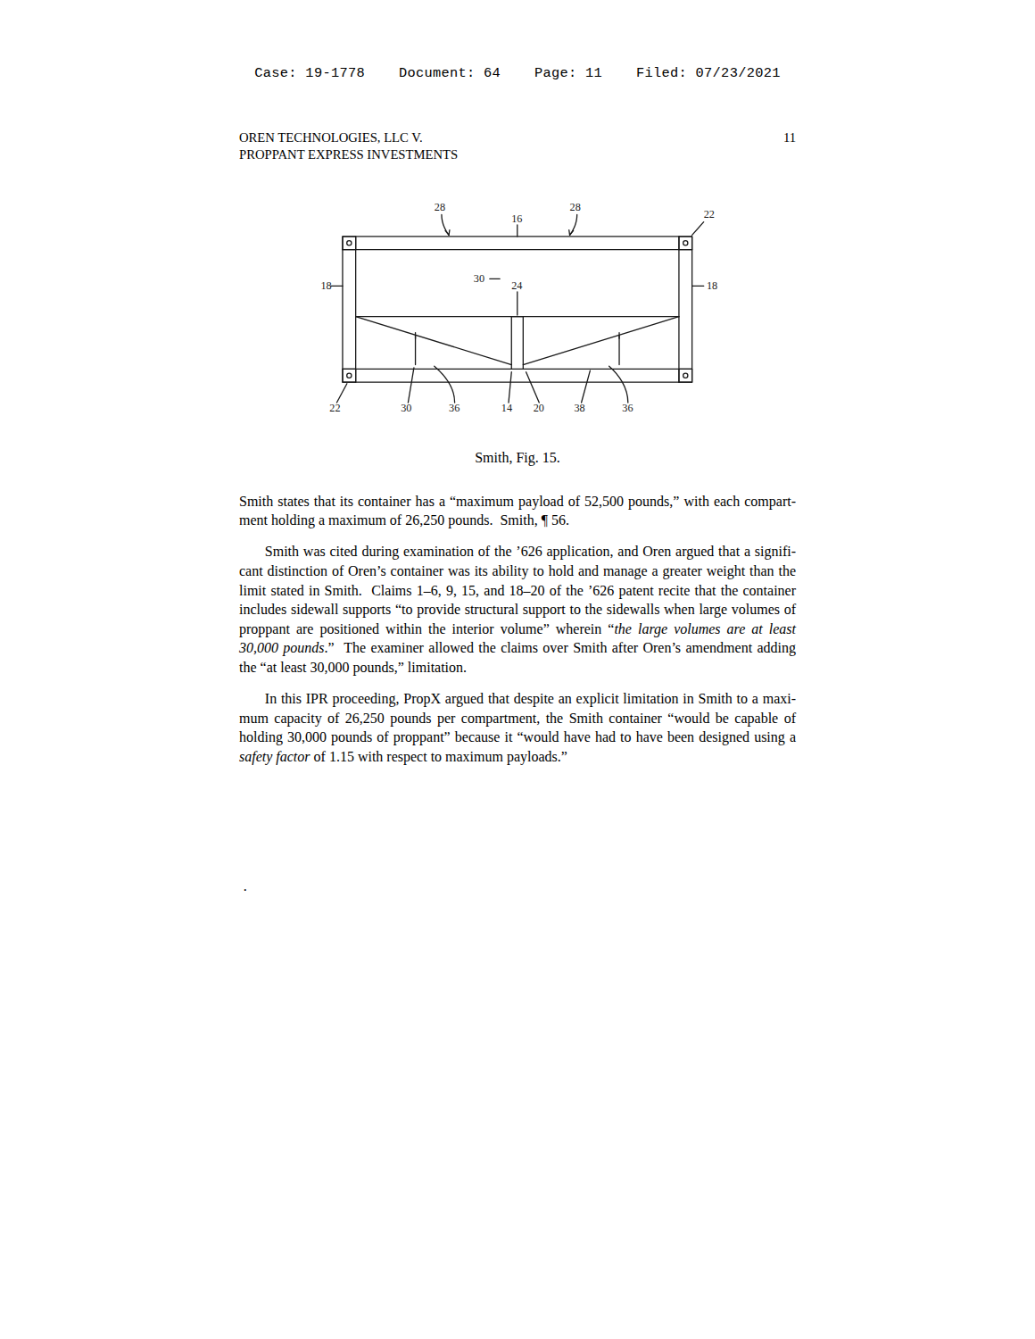Case: 19-1778 Document: 64 Page: 11 Filed: 07/23/2021
Oren Technologies, LLC v.
Proppant Express Investments
11
28 28 16 22 18 18 30 24 22 30 36 14 20 38 36
Smith, Fig. 15.
Smith states that its container has a “maximum payload of 52,500 pounds,” with each compartment holding a maximum of 26,250 pounds. Smith, ¶ 56.
Smith was cited during examination of the ’626 application, and Oren argued that a significant distinction of Oren’s container was its ability to hold and manage a greater weight than the limit stated in Smith. Claims 1–6, 9, 15, and 18–20 of the ’626 patent recite that the container includes sidewall supports “to provide structural support to the sidewalls when large volumes of proppant are positioned within the interior volume” wherein “the large volumes are at least 30,000 pounds.” The examiner allowed the claims over Smith after Oren’s amendment adding the “at least 30,000 pounds,” limitation.
In this IPR proceeding, PropX argued that despite an explicit limitation in Smith to a maximum capacity of 26,250 pounds per compartment, the Smith container “would be capable of holding 30,000 pounds of proppant” because it “would have had to have been designed using a safety factor of 1.15 with respect to maximum payloads.”
.